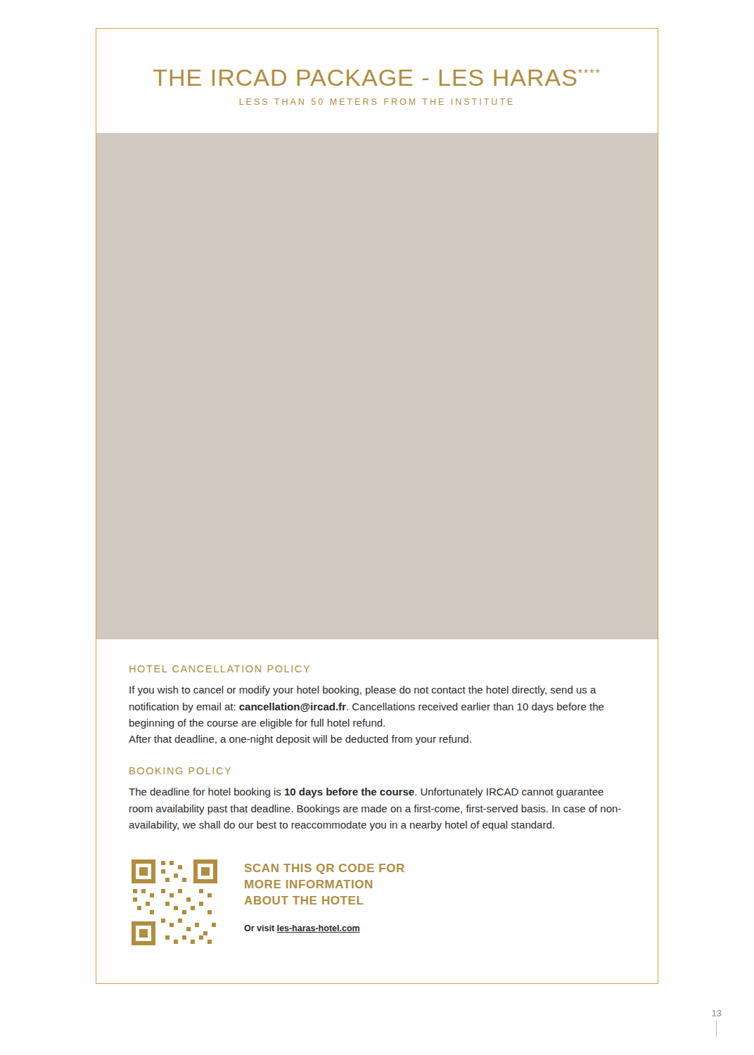The IRCAD Package - Les Haras****
Less than 50 meters from the institute
Hotel cancellation policy
If you wish to cancel or modify your hotel booking, please do not contact the hotel directly, send us a notification by email at: cancellation@ircad.fr. Cancellations received earlier than 10 days before the beginning of the course are eligible for full hotel refund.
After that deadline, a one-night deposit will be deducted from your refund.
Booking policy
The deadline for hotel booking is 10 days before the course. Unfortunately IRCAD cannot guarantee room availability past that deadline. Bookings are made on a first-come, first-served basis. In case of non-availability, we shall do our best to reaccommodate you in a nearby hotel of equal standard.
Scan this QR code for
more information
about the hotel
Or visit les-haras-hotel.com
13